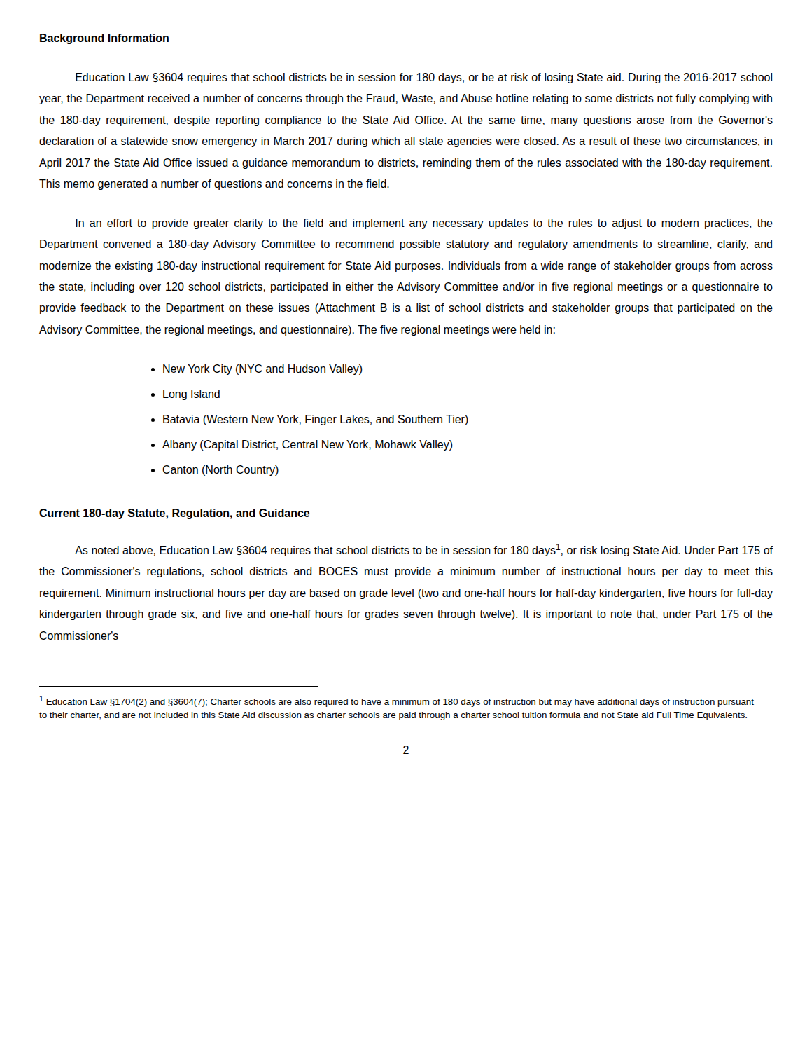Background Information
Education Law §3604 requires that school districts be in session for 180 days, or be at risk of losing State aid. During the 2016-2017 school year, the Department received a number of concerns through the Fraud, Waste, and Abuse hotline relating to some districts not fully complying with the 180-day requirement, despite reporting compliance to the State Aid Office. At the same time, many questions arose from the Governor's declaration of a statewide snow emergency in March 2017 during which all state agencies were closed. As a result of these two circumstances, in April 2017 the State Aid Office issued a guidance memorandum to districts, reminding them of the rules associated with the 180-day requirement. This memo generated a number of questions and concerns in the field.
In an effort to provide greater clarity to the field and implement any necessary updates to the rules to adjust to modern practices, the Department convened a 180-day Advisory Committee to recommend possible statutory and regulatory amendments to streamline, clarify, and modernize the existing 180-day instructional requirement for State Aid purposes. Individuals from a wide range of stakeholder groups from across the state, including over 120 school districts, participated in either the Advisory Committee and/or in five regional meetings or a questionnaire to provide feedback to the Department on these issues (Attachment B is a list of school districts and stakeholder groups that participated on the Advisory Committee, the regional meetings, and questionnaire). The five regional meetings were held in:
New York City (NYC and Hudson Valley)
Long Island
Batavia (Western New York, Finger Lakes, and Southern Tier)
Albany (Capital District, Central New York, Mohawk Valley)
Canton (North Country)
Current 180-day Statute, Regulation, and Guidance
As noted above, Education Law §3604 requires that school districts to be in session for 180 days1, or risk losing State Aid. Under Part 175 of the Commissioner's regulations, school districts and BOCES must provide a minimum number of instructional hours per day to meet this requirement. Minimum instructional hours per day are based on grade level (two and one-half hours for half-day kindergarten, five hours for full-day kindergarten through grade six, and five and one-half hours for grades seven through twelve). It is important to note that, under Part 175 of the Commissioner's
1 Education Law §1704(2) and §3604(7); Charter schools are also required to have a minimum of 180 days of instruction but may have additional days of instruction pursuant to their charter, and are not included in this State Aid discussion as charter schools are paid through a charter school tuition formula and not State aid Full Time Equivalents.
2